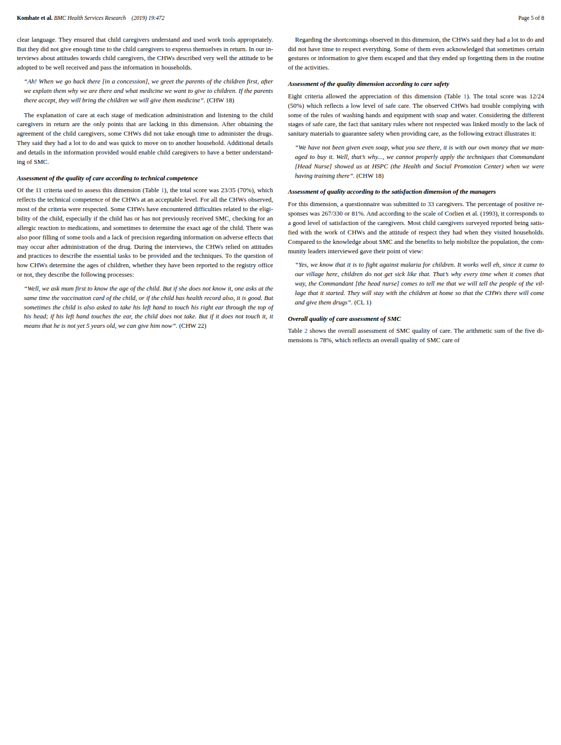Kombate et al. BMC Health Services Research (2019) 19:472
Page 5 of 8
clear language. They ensured that child caregivers understand and used work tools appropriately. But they did not give enough time to the child caregivers to express themselves in return. In our interviews about attitudes towards child caregivers, the CHWs described very well the attitude to be adopted to be well received and pass the information in households.
“Ah! When we go back there [in a concession], we greet the parents of the children first, after we explain them why we are there and what medicine we want to give to children. If the parents there accept, they will bring the children we will give them medicine”. (CHW 18)
The explanation of care at each stage of medication administration and listening to the child caregivers in return are the only points that are lacking in this dimension. After obtaining the agreement of the child caregivers, some CHWs did not take enough time to administer the drugs. They said they had a lot to do and was quick to move on to another household. Additional details and details in the information provided would enable child caregivers to have a better understanding of SMC.
Assessment of the quality of care according to technical competence
Of the 11 criteria used to assess this dimension (Table 1), the total score was 23/35 (70%), which reflects the technical competence of the CHWs at an acceptable level. For all the CHWs observed, most of the criteria were respected. Some CHWs have encountered difficulties related to the eligibility of the child, especially if the child has or has not previously received SMC, checking for an allergic reaction to medications, and sometimes to determine the exact age of the child. There was also poor filling of some tools and a lack of precision regarding information on adverse effects that may occur after administration of the drug. During the interviews, the CHWs relied on attitudes and practices to describe the essential tasks to be provided and the techniques. To the question of how CHWs determine the ages of children, whether they have been reported to the registry office or not, they describe the following processes:
“Well, we ask mum first to know the age of the child. But if she does not know it, one asks at the same time the vaccination card of the child, or if the child has health record also, it is good. But sometimes the child is also asked to take his left hand to touch his right ear through the top of his head; if his left hand touches the ear, the child does not take. But if it does not touch it, it means that he is not yet 5 years old, we can give him now”. (CHW 22)
Regarding the shortcomings observed in this dimension, the CHWs said they had a lot to do and did not have time to respect everything. Some of them even acknowledged that sometimes certain gestures or information to give them escaped and that they ended up forgetting them in the routine of the activities.
Assessment of the quality dimension according to care safety
Eight criteria allowed the appreciation of this dimension (Table 1). The total score was 12/24 (50%) which reflects a low level of safe care. The observed CHWs had trouble complying with some of the rules of washing hands and equipment with soap and water. Considering the different stages of safe care, the fact that sanitary rules where not respected was linked mostly to the lack of sanitary materials to guarantee safety when providing care, as the following extract illustrates it:
“We have not been given even soap, what you see there, it is with our own money that we managed to buy it. Well, that’s why..., we cannot properly apply the techniques that Commandant [Head Nurse] showed us at HSPC (the Health and Social Promotion Center) when we were having training there”. (CHW 18)
Assessment of quality according to the satisfaction dimension of the managers
For this dimension, a questionnaire was submitted to 33 caregivers. The percentage of positive responses was 267/330 or 81%. And according to the scale of Corlien et al. (1993), it corresponds to a good level of satisfaction of the caregivers. Most child caregivers surveyed reported being satisfied with the work of CHWs and the attitude of respect they had when they visited households. Compared to the knowledge about SMC and the benefits to help mobilize the population, the community leaders interviewed gave their point of view:
“Yes, we know that it is to fight against malaria for children. It works well eh, since it came to our village here, children do not get sick like that. That’s why every time when it comes that way, the Commandant [the head nurse] comes to tell me that we will tell the people of the village that it started. They will stay with the children at home so that the CHWs there will come and give them drugs”. (CL 1)
Overall quality of care assessment of SMC
Table 2 shows the overall assessment of SMC quality of care. The arithmetic sum of the five dimensions is 78%, which reflects an overall quality of SMC care of